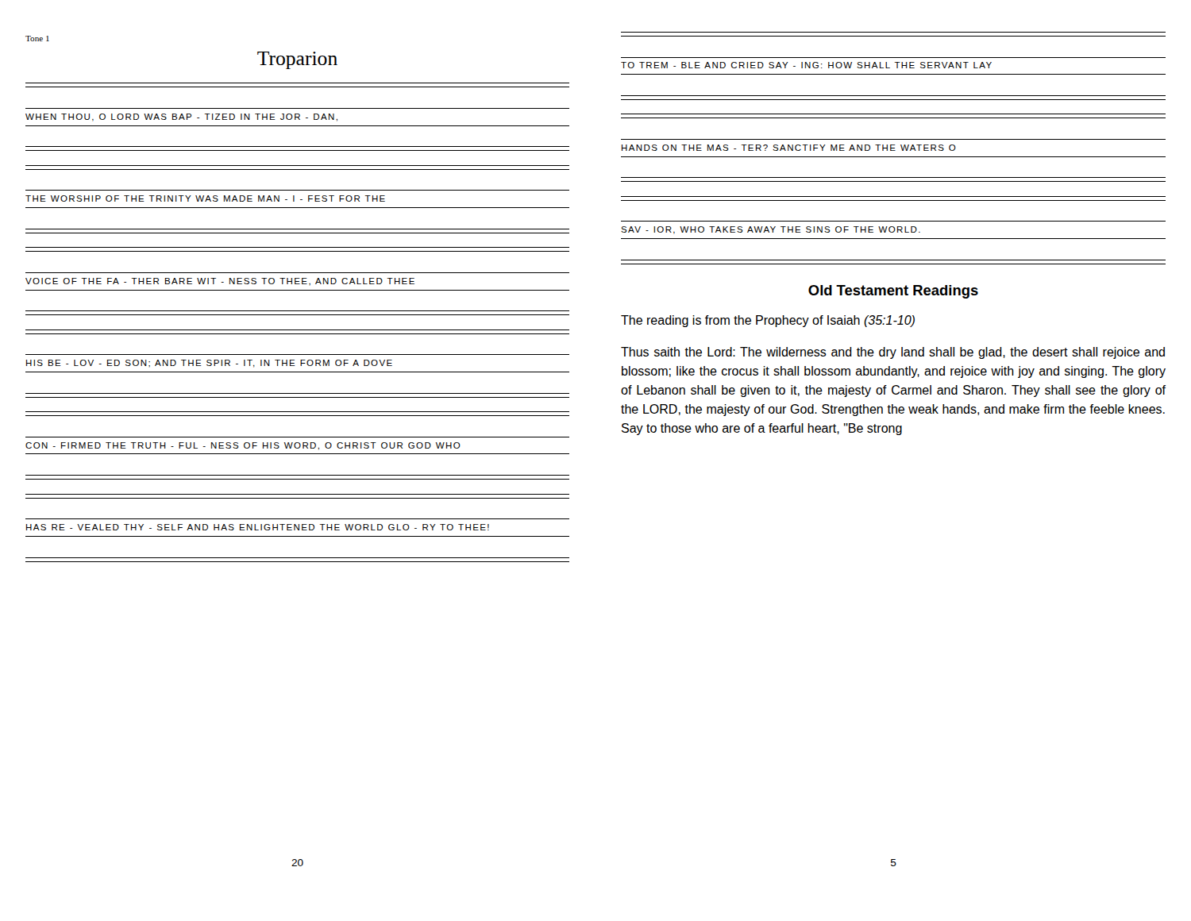Tone 1
Troparion
WHEN THOU, O LORD WAS BAP - TIZED IN THE JOR - DAN,
THE WORSHIP OF THE TRINITY WAS MADE MAN - I - FEST FOR THE
VOICE OF THE FA - THER BARE WIT - NESS TO THEE, AND CALLED THEE
HIS BE - LOV - ED SON; AND THE SPIR - IT, IN THE FORM OF A DOVE
CON - FIRMED THE TRUTH - FUL - NESS OF HIS WORD, O CHRIST OUR GOD WHO
HAS RE - VEALED THY - SELF AND HAS ENLIGHTENED THE WORLD GLO - RY TO THEE!
20
TO TREM - BLE AND CRIED SAY - ING: HOW SHALL THE SERVANT LAY
HANDS ON THE MAS - TER? SANCTIFY ME AND THE WATERS O
SAV - IOR, WHO TAKES AWAY THE SINS OF THE WORLD.
Old Testament Readings
The reading is from the Prophecy of Isaiah (35:1-10)
Thus saith the Lord: The wilderness and the dry land shall be glad, the desert shall rejoice and blossom; like the crocus it shall blossom abundantly, and rejoice with joy and singing. The glory of Lebanon shall be given to it, the majesty of Carmel and Sharon. They shall see the glory of the LORD, the majesty of our God. Strengthen the weak hands, and make firm the feeble knees. Say to those who are of a fearful heart, "Be strong
5